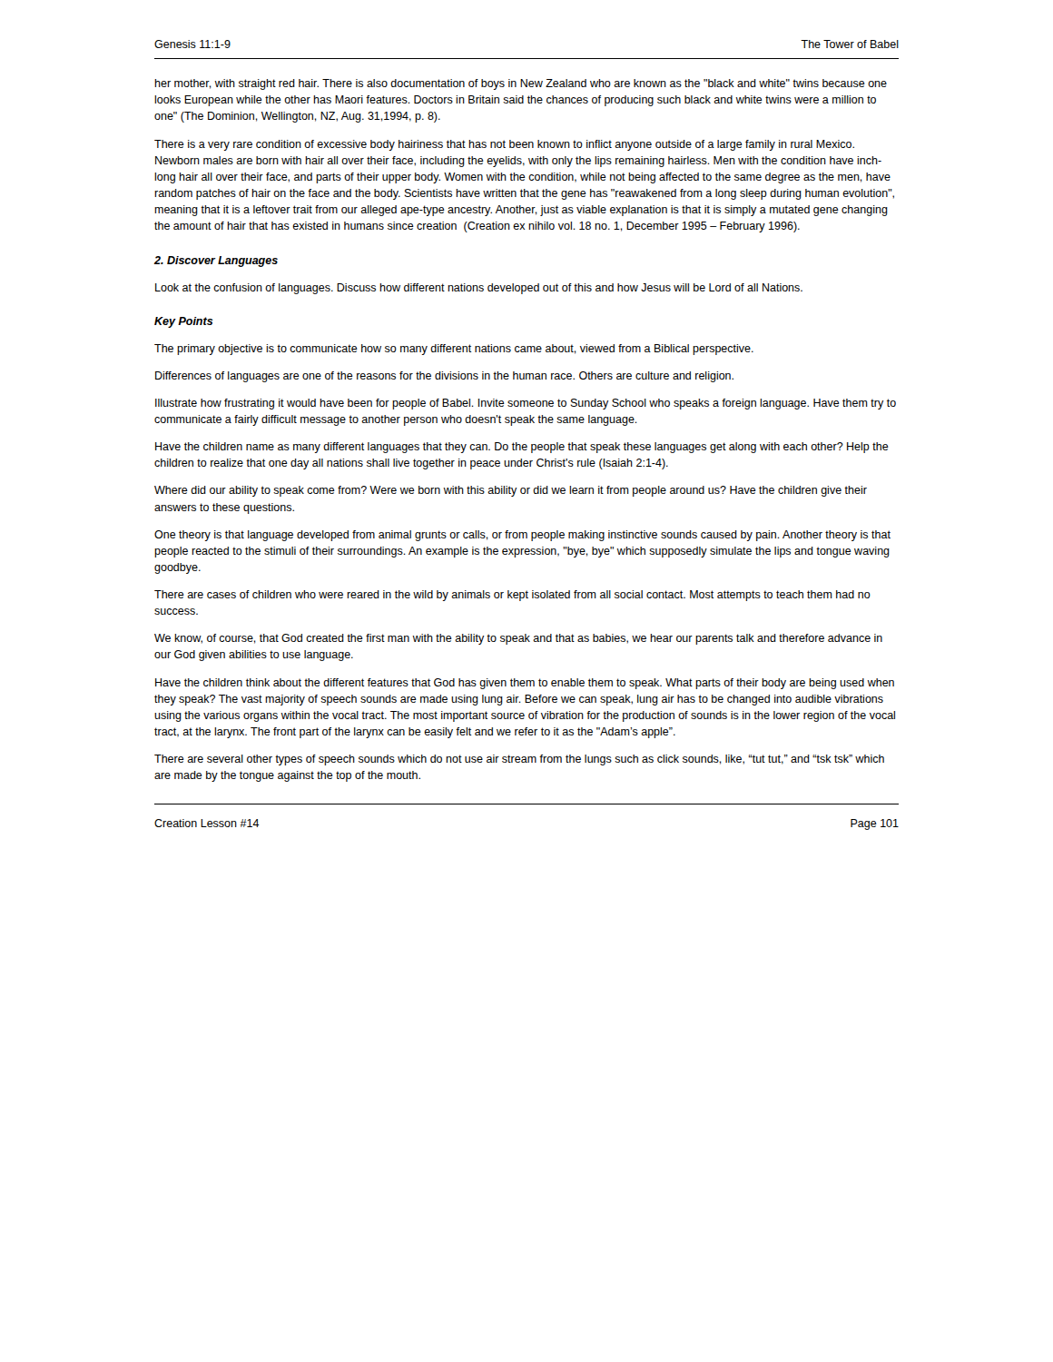Genesis 11:1-9
The Tower of Babel
her mother, with straight red hair. There is also documentation of boys in New Zealand who are known as the "black and white" twins because one looks European while the other has Maori features. Doctors in Britain said the chances of producing such black and white twins were a million to one" (The Dominion, Wellington, NZ, Aug. 31,1994, p. 8).
There is a very rare condition of excessive body hairiness that has not been known to inflict anyone outside of a large family in rural Mexico. Newborn males are born with hair all over their face, including the eyelids, with only the lips remaining hairless. Men with the condition have inch-long hair all over their face, and parts of their upper body. Women with the condition, while not being affected to the same degree as the men, have random patches of hair on the face and the body. Scientists have written that the gene has "reawakened from a long sleep during human evolution", meaning that it is a leftover trait from our alleged ape-type ancestry. Another, just as viable explanation is that it is simply a mutated gene changing the amount of hair that has existed in humans since creation (Creation ex nihilo vol. 18 no. 1, December 1995 – February 1996).
2. Discover Languages
Look at the confusion of languages. Discuss how different nations developed out of this and how Jesus will be Lord of all Nations.
Key Points
The primary objective is to communicate how so many different nations came about, viewed from a Biblical perspective.
Differences of languages are one of the reasons for the divisions in the human race. Others are culture and religion.
Illustrate how frustrating it would have been for people of Babel. Invite someone to Sunday School who speaks a foreign language. Have them try to communicate a fairly difficult message to another person who doesn't speak the same language.
Have the children name as many different languages that they can. Do the people that speak these languages get along with each other? Help the children to realize that one day all nations shall live together in peace under Christ's rule (Isaiah 2:1-4).
Where did our ability to speak come from? Were we born with this ability or did we learn it from people around us? Have the children give their answers to these questions.
One theory is that language developed from animal grunts or calls, or from people making instinctive sounds caused by pain. Another theory is that people reacted to the stimuli of their surroundings. An example is the expression, "bye, bye" which supposedly simulate the lips and tongue waving goodbye.
There are cases of children who were reared in the wild by animals or kept isolated from all social contact. Most attempts to teach them had no success.
We know, of course, that God created the first man with the ability to speak and that as babies, we hear our parents talk and therefore advance in our God given abilities to use language.
Have the children think about the different features that God has given them to enable them to speak. What parts of their body are being used when they speak? The vast majority of speech sounds are made using lung air. Before we can speak, lung air has to be changed into audible vibrations using the various organs within the vocal tract. The most important source of vibration for the production of sounds is in the lower region of the vocal tract, at the larynx. The front part of the larynx can be easily felt and we refer to it as the "Adam’s apple”.
There are several other types of speech sounds which do not use air stream from the lungs such as click sounds, like, “tut tut,” and “tsk tsk” which are made by the tongue against the top of the mouth.
Creation Lesson #14
Page 101